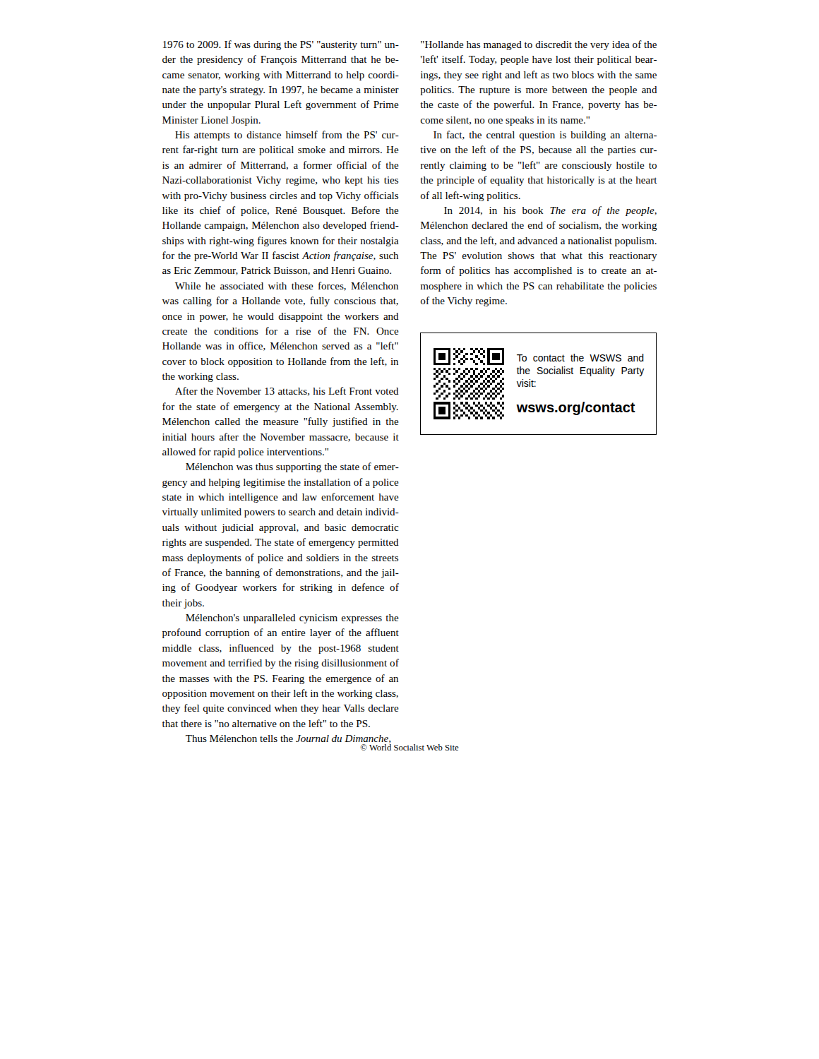1976 to 2009. If was during the PS' "austerity turn" under the presidency of François Mitterrand that he became senator, working with Mitterrand to help coordinate the party's strategy. In 1997, he became a minister under the unpopular Plural Left government of Prime Minister Lionel Jospin.
His attempts to distance himself from the PS' current far-right turn are political smoke and mirrors. He is an admirer of Mitterrand, a former official of the Nazi-collaborationist Vichy regime, who kept his ties with pro-Vichy business circles and top Vichy officials like its chief of police, René Bousquet. Before the Hollande campaign, Mélenchon also developed friendships with right-wing figures known for their nostalgia for the pre-World War II fascist Action française, such as Eric Zemmour, Patrick Buisson, and Henri Guaino.
While he associated with these forces, Mélenchon was calling for a Hollande vote, fully conscious that, once in power, he would disappoint the workers and create the conditions for a rise of the FN. Once Hollande was in office, Mélenchon served as a "left" cover to block opposition to Hollande from the left, in the working class.
After the November 13 attacks, his Left Front voted for the state of emergency at the National Assembly. Mélenchon called the measure "fully justified in the initial hours after the November massacre, because it allowed for rapid police interventions."
Mélenchon was thus supporting the state of emergency and helping legitimise the installation of a police state in which intelligence and law enforcement have virtually unlimited powers to search and detain individuals without judicial approval, and basic democratic rights are suspended. The state of emergency permitted mass deployments of police and soldiers in the streets of France, the banning of demonstrations, and the jailing of Goodyear workers for striking in defence of their jobs.
Mélenchon's unparalleled cynicism expresses the profound corruption of an entire layer of the affluent middle class, influenced by the post-1968 student movement and terrified by the rising disillusionment of the masses with the PS. Fearing the emergence of an opposition movement on their left in the working class, they feel quite convinced when they hear Valls declare that there is "no alternative on the left" to the PS.
Thus Mélenchon tells the Journal du Dimanche,
"Hollande has managed to discredit the very idea of the 'left' itself. Today, people have lost their political bearings, they see right and left as two blocs with the same politics. The rupture is more between the people and the caste of the powerful. In France, poverty has become silent, no one speaks in its name."
In fact, the central question is building an alternative on the left of the PS, because all the parties currently claiming to be "left" are consciously hostile to the principle of equality that historically is at the heart of all left-wing politics.
In 2014, in his book The era of the people, Mélenchon declared the end of socialism, the working class, and the left, and advanced a nationalist populism. The PS' evolution shows that what this reactionary form of politics has accomplished is to create an atmosphere in which the PS can rehabilitate the policies of the Vichy regime.
To contact the WSWS and the Socialist Equality Party visit: wsws.org/contact
© World Socialist Web Site